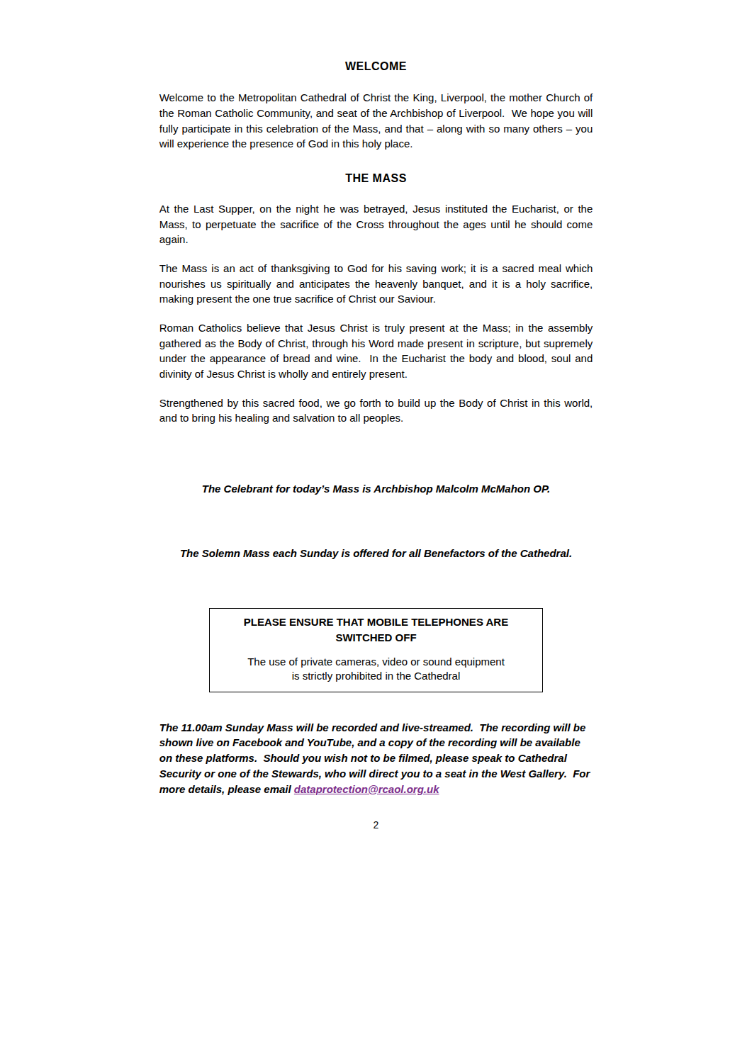WELCOME
Welcome to the Metropolitan Cathedral of Christ the King, Liverpool, the mother Church of the Roman Catholic Community, and seat of the Archbishop of Liverpool. We hope you will fully participate in this celebration of the Mass, and that – along with so many others – you will experience the presence of God in this holy place.
THE MASS
At the Last Supper, on the night he was betrayed, Jesus instituted the Eucharist, or the Mass, to perpetuate the sacrifice of the Cross throughout the ages until he should come again.
The Mass is an act of thanksgiving to God for his saving work; it is a sacred meal which nourishes us spiritually and anticipates the heavenly banquet, and it is a holy sacrifice, making present the one true sacrifice of Christ our Saviour.
Roman Catholics believe that Jesus Christ is truly present at the Mass; in the assembly gathered as the Body of Christ, through his Word made present in scripture, but supremely under the appearance of bread and wine. In the Eucharist the body and blood, soul and divinity of Jesus Christ is wholly and entirely present.
Strengthened by this sacred food, we go forth to build up the Body of Christ in this world, and to bring his healing and salvation to all peoples.
The Celebrant for today’s Mass is Archbishop Malcolm McMahon OP.
The Solemn Mass each Sunday is offered for all Benefactors of the Cathedral.
PLEASE ENSURE THAT MOBILE TELEPHONES ARE SWITCHED OFF
The use of private cameras, video or sound equipment
is strictly prohibited in the Cathedral
The 11.00am Sunday Mass will be recorded and live-streamed. The recording will be shown live on Facebook and YouTube, and a copy of the recording will be available on these platforms. Should you wish not to be filmed, please speak to Cathedral Security or one of the Stewards, who will direct you to a seat in the West Gallery. For more details, please email dataprotection@rcaol.org.uk
2